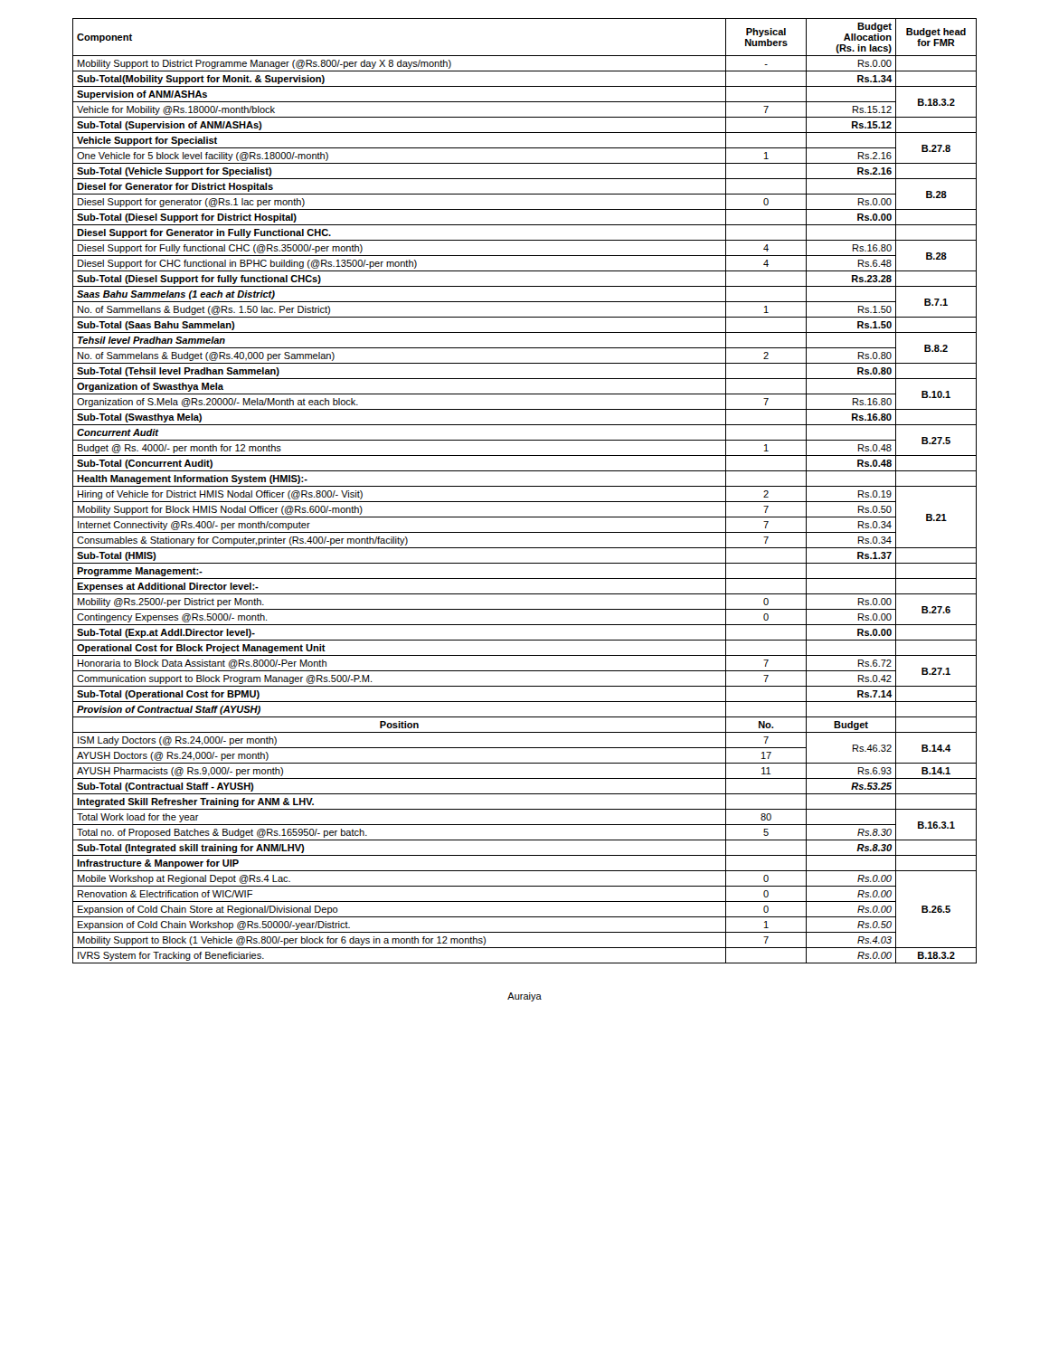| Component | Physical Numbers | Budget Allocation (Rs. in lacs) | Budget head for FMR |
| --- | --- | --- | --- |
| Mobility Support to District Programme Manager (@Rs.800/-per day X 8 days/month) | - | Rs.0.00 | |
| Sub-Total(Mobility Support for Monit. & Supervision) | | Rs.1.34 | |
| Supervision of ANM/ASHAs | | | B.18.3.2 |
| Vehicle for Mobility @Rs.18000/-month/block | 7 | Rs.15.12 |
| Sub-Total (Supervision of ANM/ASHAs) | | Rs.15.12 | |
| Vehicle Support for Specialist | | | B.27.8 |
| One Vehicle for 5 block level facility (@Rs.18000/-month) | 1 | Rs.2.16 |
| Sub-Total (Vehicle Support for Specialist) | | Rs.2.16 | |
| Diesel for Generator for District Hospitals | | | B.28 |
| Diesel Support for generator (@Rs.1 lac per month) | 0 | Rs.0.00 |
| Sub-Total (Diesel Support for District Hospital) | | Rs.0.00 | |
| Diesel Support for Generator in Fully Functional CHC. | | | |
| Diesel Support for Fully functional CHC (@Rs.35000/-per month) | 4 | Rs.16.80 | B.28 |
| Diesel Support for CHC functional in BPHC building (@Rs.13500/-per month) | 4 | Rs.6.48 |
| Sub-Total (Diesel Support for fully functional CHCs) | | Rs.23.28 | |
| Saas Bahu Sammelans (1 each at District) | | | B.7.1 |
| No. of Sammellans & Budget (@Rs. 1.50 lac. Per District) | 1 | Rs.1.50 |
| Sub-Total (Saas Bahu Sammelan) | | Rs.1.50 | |
| Tehsil level Pradhan Sammelan | | | B.8.2 |
| No. of Sammelans & Budget (@Rs.40,000 per Sammelan) | 2 | Rs.0.80 |
| Sub-Total (Tehsil level Pradhan Sammelan) | | Rs.0.80 | |
| Organization of Swasthya Mela | | | B.10.1 |
| Organization of S.Mela @Rs.20000/- Mela/Month at each block. | 7 | Rs.16.80 |
| Sub-Total (Swasthya Mela) | | Rs.16.80 | |
| Concurrent Audit | | | B.27.5 |
| Budget @ Rs. 4000/- per month for 12 months | 1 | Rs.0.48 |
| Sub-Total (Concurrent Audit) | | Rs.0.48 | |
| Health Management Information System (HMIS):- | | | |
| Hiring of Vehicle for District HMIS Nodal Officer (@Rs.800/- Visit) | 2 | Rs.0.19 | B.21 |
| Mobility Support for Block HMIS Nodal Officer (@Rs.600/-month) | 7 | Rs.0.50 |
| Internet Connectivity @Rs.400/- per month/computer | 7 | Rs.0.34 |
| Consumables & Stationary for Computer,printer (Rs.400/-per month/facility) | 7 | Rs.0.34 |
| Sub-Total (HMIS) | | Rs.1.37 | |
| Programme Management:- | | | |
| Expenses at Additional Director level:- | | | |
| Mobility @Rs.2500/-per District per Month. | 0 | Rs.0.00 | B.27.6 |
| Contingency Expenses @Rs.5000/- month. | 0 | Rs.0.00 |
| Sub-Total (Exp.at Addl.Director level)- | | Rs.0.00 | |
| Operational Cost for Block Project Management Unit | | | |
| Honoraria to Block Data Assistant @Rs.8000/-Per Month | 7 | Rs.6.72 | B.27.1 |
| Communication support to Block Program Manager @Rs.500/-P.M. | 7 | Rs.0.42 |
| Sub-Total (Operational Cost for BPMU) | | Rs.7.14 | |
| Provision of Contractual Staff (AYUSH) | | | |
| Position | No. | Budget | |
| ISM Lady Doctors (@ Rs.24,000/- per month) | 7 | Rs.46.32 | B.14.4 |
| AYUSH Doctors (@ Rs.24,000/- per month) | 17 |
| AYUSH Pharmacists (@ Rs.9,000/- per month) | 11 | Rs.6.93 | B.14.1 |
| Sub-Total (Contractual Staff - AYUSH) | | Rs.53.25 | |
| Integrated Skill Refresher Training for ANM & LHV. | | | |
| Total Work load for the year | 80 | | B.16.3.1 |
| Total no. of Proposed Batches & Budget @Rs.165950/- per batch. | 5 | Rs.8.30 |
| Sub-Total (Integrated skill training for ANM/LHV) | | Rs.8.30 | |
| Infrastructure & Manpower for UIP | | | |
| Mobile Workshop at Regional Depot @Rs.4 Lac. | 0 | Rs.0.00 | B.26.5 |
| Renovation & Electrification of WIC/WIF | 0 | Rs.0.00 |
| Expansion of Cold Chain Store at Regional/Divisional Depo | 0 | Rs.0.00 |
| Expansion of Cold Chain Workshop @Rs.50000/-year/District. | 1 | Rs.0.50 |
| Mobility Support to Block (1 Vehicle @Rs.800/-per block for 6 days in a month for 12 months) | 7 | Rs.4.03 |
| IVRS System for Tracking of Beneficiaries. | | Rs.0.00 | B.18.3.2 |
Auraiya